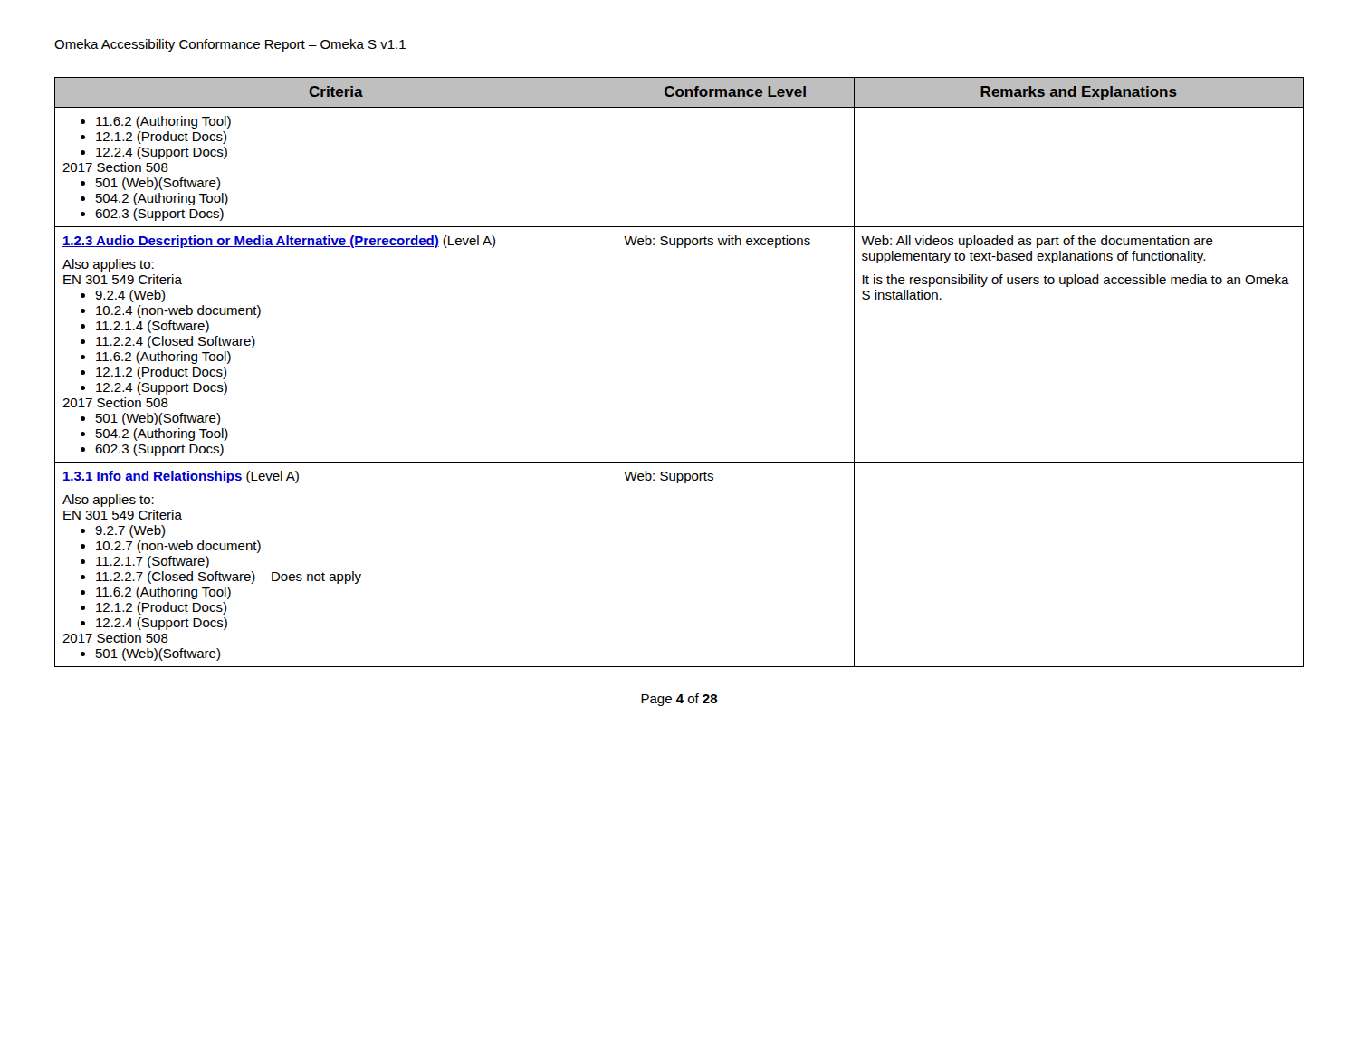Omeka Accessibility Conformance Report – Omeka S v1.1
| Criteria | Conformance Level | Remarks and Explanations |
| --- | --- | --- |
| 11.6.2 (Authoring Tool) 12.1.2 (Product Docs) 12.2.4 (Support Docs) 2017 Section 508 501 (Web)(Software) 504.2 (Authoring Tool) 602.3 (Support Docs) | | |
| 1.2.3 Audio Description or Media Alternative (Prerecorded) (Level A) Also applies to: EN 301 549 Criteria 9.2.4 (Web) 10.2.4 (non-web document) 11.2.1.4 (Software) 11.2.2.4 (Closed Software) 11.6.2 (Authoring Tool) 12.1.2 (Product Docs) 12.2.4 (Support Docs) 2017 Section 508 501 (Web)(Software) 504.2 (Authoring Tool) 602.3 (Support Docs) | Web: Supports with exceptions | Web: All videos uploaded as part of the documentation are supplementary to text-based explanations of functionality. It is the responsibility of users to upload accessible media to an Omeka S installation. |
| 1.3.1 Info and Relationships (Level A) Also applies to: EN 301 549 Criteria 9.2.7 (Web) 10.2.7 (non-web document) 11.2.1.7 (Software) 11.2.2.7 (Closed Software) – Does not apply 11.6.2 (Authoring Tool) 12.1.2 (Product Docs) 12.2.4 (Support Docs) 2017 Section 508 501 (Web)(Software) | Web: Supports | |
Page 4 of 28